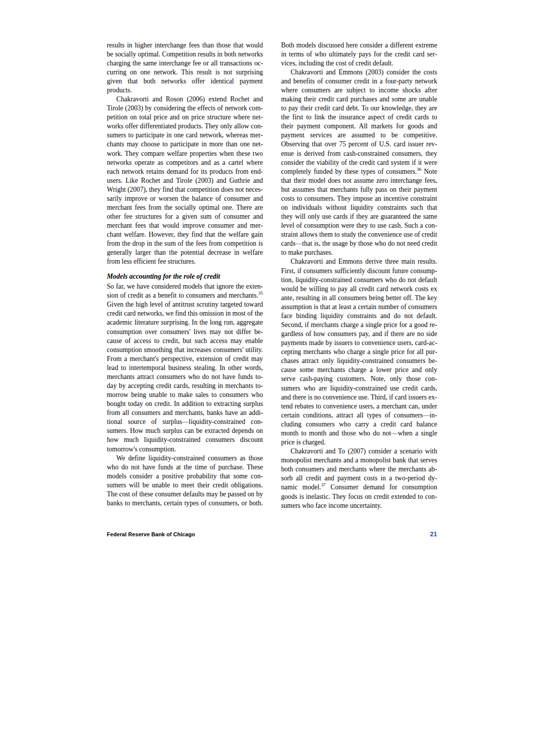results in higher interchange fees than those that would be socially optimal. Competition results in both networks charging the same interchange fee or all transactions occurring on one network. This result is not surprising given that both networks offer identical payment products.
Chakravorti and Roson (2006) extend Rochet and Tirole (2003) by considering the effects of network competition on total price and on price structure where networks offer differentiated products. They only allow consumers to participate in one card network, whereas merchants may choose to participate in more than one network. They compare welfare properties when these two networks operate as competitors and as a cartel where each network retains demand for its products from end-users. Like Rochet and Tirole (2003) and Guthrie and Wright (2007), they find that competition does not necessarily improve or worsen the balance of consumer and merchant fees from the socially optimal one. There are other fee structures for a given sum of consumer and merchant fees that would improve consumer and merchant welfare. However, they find that the welfare gain from the drop in the sum of the fees from competition is generally larger than the potential decrease in welfare from less efficient fee structures.
Models accounting for the role of credit
So far, we have considered models that ignore the extension of credit as a benefit to consumers and merchants.35 Given the high level of antitrust scrutiny targeted toward credit card networks, we find this omission in most of the academic literature surprising. In the long run, aggregate consumption over consumers' lives may not differ because of access to credit, but such access may enable consumption smoothing that increases consumers' utility. From a merchant's perspective, extension of credit may lead to intertemporal business stealing. In other words, merchants attract consumers who do not have funds today by accepting credit cards, resulting in merchants tomorrow being unable to make sales to consumers who bought today on credit. In addition to extracting surplus from all consumers and merchants, banks have an additional source of surplus—liquidity-constrained consumers. How much surplus can be extracted depends on how much liquidity-constrained consumers discount tomorrow's consumption.
We define liquidity-constrained consumers as those who do not have funds at the time of purchase. These models consider a positive probability that some consumers will be unable to meet their credit obligations. The cost of these consumer defaults may be passed on by banks to merchants, certain types of consumers, or both. Both models discussed here consider a different extreme in terms of who ultimately pays for the credit card services, including the cost of credit default.
Chakravorti and Emmons (2003) consider the costs and benefits of consumer credit in a four-party network where consumers are subject to income shocks after making their credit card purchases and some are unable to pay their credit card debt. To our knowledge, they are the first to link the insurance aspect of credit cards to their payment component. All markets for goods and payment services are assumed to be competitive. Observing that over 75 percent of U.S. card issuer revenue is derived from cash-constrained consumers, they consider the viability of the credit card system if it were completely funded by these types of consumers.36 Note that their model does not assume zero interchange fees, but assumes that merchants fully pass on their payment costs to consumers. They impose an incentive constraint on individuals without liquidity constraints such that they will only use cards if they are guaranteed the same level of consumption were they to use cash. Such a constraint allows them to study the convenience use of credit cards—that is, the usage by those who do not need credit to make purchases.
Chakravorti and Emmons derive three main results. First, if consumers sufficiently discount future consumption, liquidity-constrained consumers who do not default would be willing to pay all credit card network costs ex ante, resulting in all consumers being better off. The key assumption is that at least a certain number of consumers face binding liquidity constraints and do not default. Second, if merchants charge a single price for a good regardless of how consumers pay, and if there are no side payments made by issuers to convenience users, card-accepting merchants who charge a single price for all purchases attract only liquidity-constrained consumers because some merchants charge a lower price and only serve cash-paying customers. Note, only those consumers who are liquidity-constrained use credit cards, and there is no convenience use. Third, if card issuers extend rebates to convenience users, a merchant can, under certain conditions, attract all types of consumers—including consumers who carry a credit card balance month to month and those who do not—when a single price is charged.
Chakravorti and To (2007) consider a scenario with monopolist merchants and a monopolist bank that serves both consumers and merchants where the merchants absorb all credit and payment costs in a two-period dynamic model.37 Consumer demand for consumption goods is inelastic. They focus on credit extended to consumers who face income uncertainty.
Federal Reserve Bank of Chicago 21